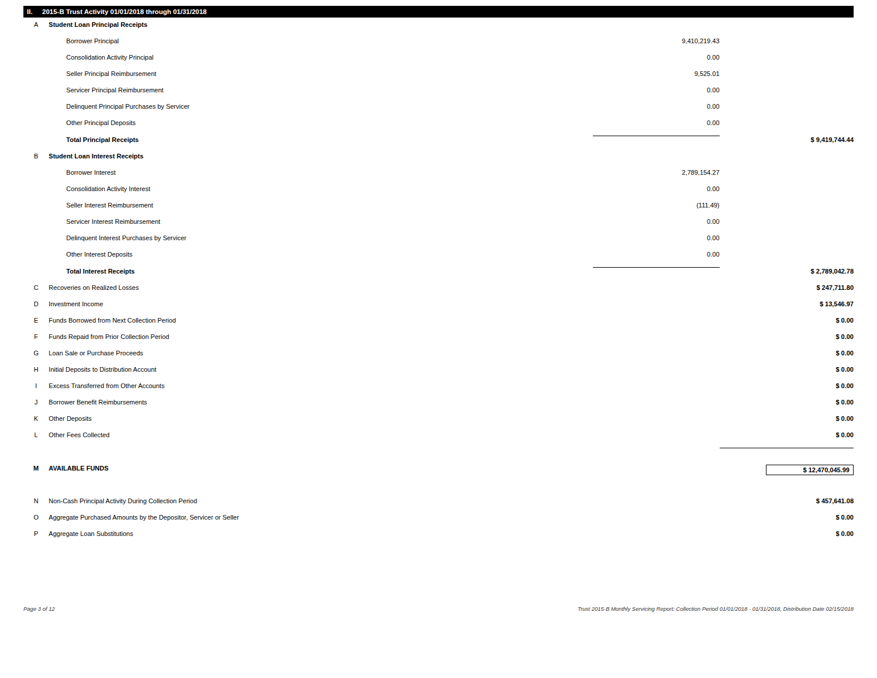II. 2015-B Trust Activity 01/01/2018 through 01/31/2018
| A | Student Loan Principal Receipts | | |
| | Borrower Principal | 9,410,219.43 | |
| | Consolidation Activity Principal | 0.00 | |
| | Seller Principal Reimbursement | 9,525.01 | |
| | Servicer Principal Reimbursement | 0.00 | |
| | Delinquent Principal Purchases by Servicer | 0.00 | |
| | Other Principal Deposits | 0.00 | |
| | Total Principal Receipts | | $ 9,419,744.44 |
| B | Student Loan Interest Receipts | | |
| | Borrower Interest | 2,789,154.27 | |
| | Consolidation Activity Interest | 0.00 | |
| | Seller Interest Reimbursement | (111.49) | |
| | Servicer Interest Reimbursement | 0.00 | |
| | Delinquent Interest Purchases by Servicer | 0.00 | |
| | Other Interest Deposits | 0.00 | |
| | Total Interest Receipts | | $ 2,789,042.78 |
| C | Recoveries on Realized Losses | | $ 247,711.80 |
| D | Investment Income | | $ 13,546.97 |
| E | Funds Borrowed from Next Collection Period | | $ 0.00 |
| F | Funds Repaid from Prior Collection Period | | $ 0.00 |
| G | Loan Sale or Purchase Proceeds | | $ 0.00 |
| H | Initial Deposits to Distribution Account | | $ 0.00 |
| I | Excess Transferred from Other Accounts | | $ 0.00 |
| J | Borrower Benefit Reimbursements | | $ 0.00 |
| K | Other Deposits | | $ 0.00 |
| L | Other Fees Collected | | $ 0.00 |
| M | AVAILABLE FUNDS | | $ 12,470,045.99 |
| N | Non-Cash Principal Activity During Collection Period | | $ 457,641.08 |
| O | Aggregate Purchased Amounts by the Depositor, Servicer or Seller | | $ 0.00 |
| P | Aggregate Loan Substitutions | | $ 0.00 |
Page 3 of 12
Trust 2015-B Monthly Servicing Report: Collection Period 01/01/2018 - 01/31/2018, Distribution Date 02/15/2018